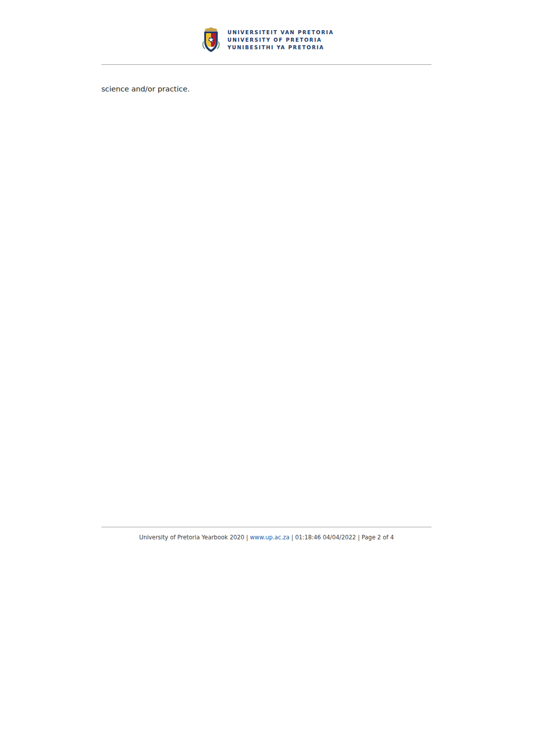UNIVERSITEIT VAN PRETORIA UNIVERSITY OF PRETORIA YUNIBESITHI YA PRETORIA
science and/or practice.
University of Pretoria Yearbook 2020 | www.up.ac.za | 01:18:46 04/04/2022 | Page 2 of 4